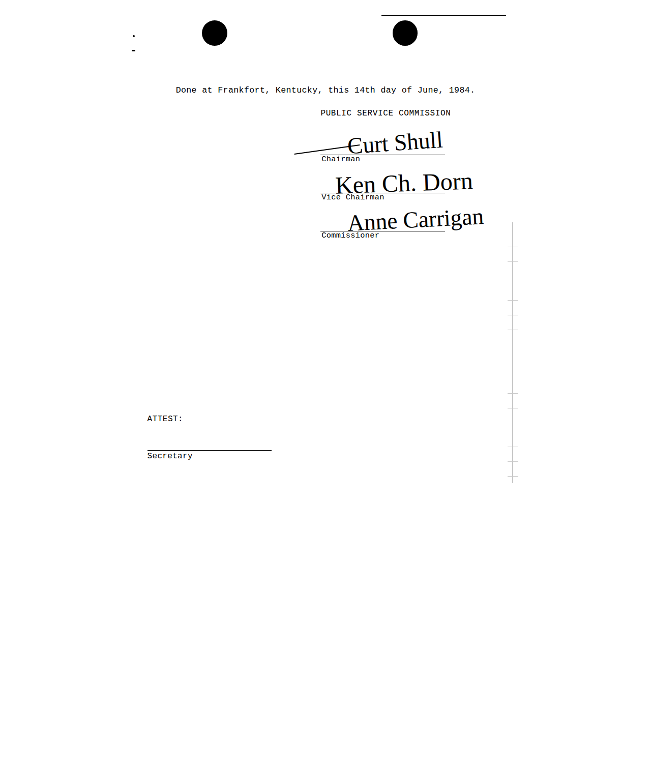Done at Frankfort, Kentucky, this 14th day of June, 1984.
PUBLIC SERVICE COMMISSION
Curt Shull Chairman
Ken Ch. Dorn Vice Chairman
Anne Carrigan Commissioner
ATTEST:
Secretary